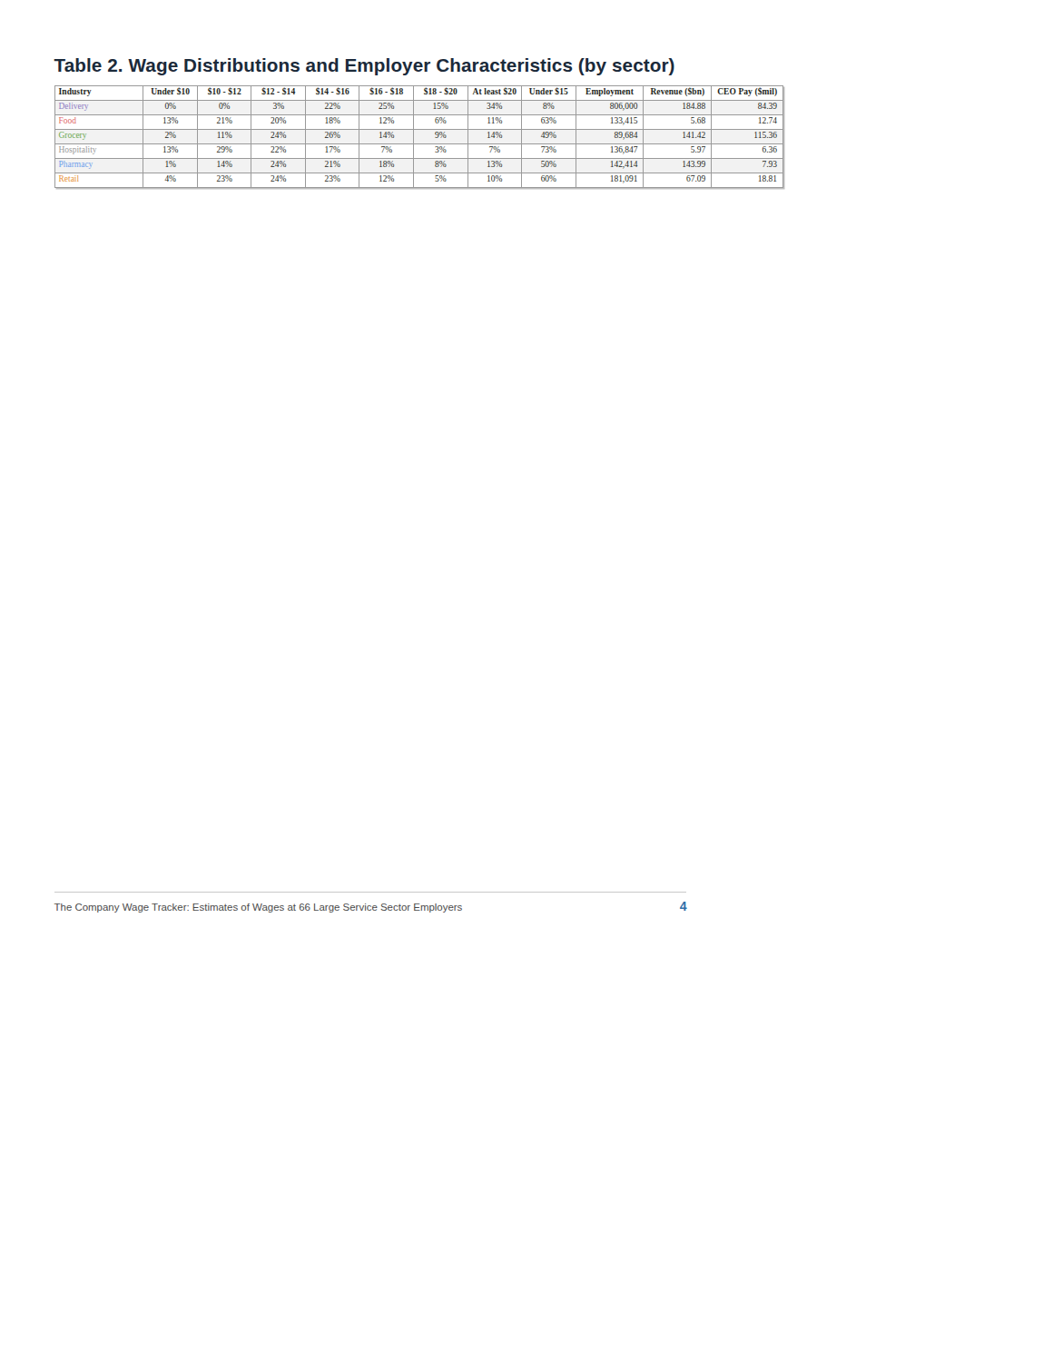Table 2. Wage Distributions and Employer Characteristics (by sector)
| Industry | Under $10 | $10 - $12 | $12 - $14 | $14 - $16 | $16 - $18 | $18 - $20 | At least $20 | Under $15 | Employment | Revenue ($bn) | CEO Pay ($mil) |
| --- | --- | --- | --- | --- | --- | --- | --- | --- | --- | --- | --- |
| Delivery | 0% | 0% | 3% | 22% | 25% | 15% | 34% | 8% | 806,000 | 184.88 | 84.39 |
| Food | 13% | 21% | 20% | 18% | 12% | 6% | 11% | 63% | 133,415 | 5.68 | 12.74 |
| Grocery | 2% | 11% | 24% | 26% | 14% | 9% | 14% | 49% | 89,684 | 141.42 | 115.36 |
| Hospitality | 13% | 29% | 22% | 17% | 7% | 3% | 7% | 73% | 136,847 | 5.97 | 6.36 |
| Pharmacy | 1% | 14% | 24% | 21% | 18% | 8% | 13% | 50% | 142,414 | 143.99 | 7.93 |
| Retail | 4% | 23% | 24% | 23% | 12% | 5% | 10% | 60% | 181,091 | 67.09 | 18.81 |
The Company Wage Tracker: Estimates of Wages at 66 Large Service Sector Employers
4